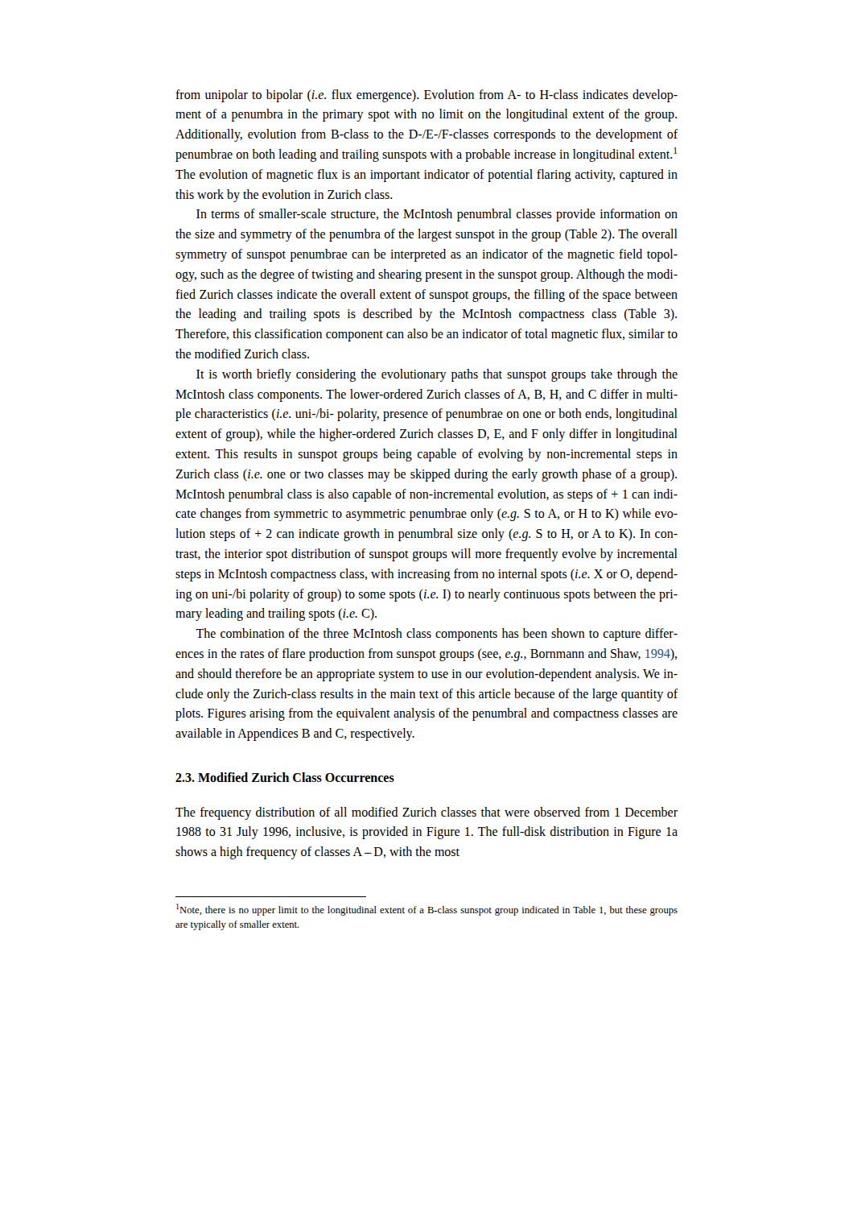from unipolar to bipolar (i.e. flux emergence). Evolution from A- to H-class indicates development of a penumbra in the primary spot with no limit on the longitudinal extent of the group. Additionally, evolution from B-class to the D-/E-/F-classes corresponds to the development of penumbrae on both leading and trailing sunspots with a probable increase in longitudinal extent.1 The evolution of magnetic flux is an important indicator of potential flaring activity, captured in this work by the evolution in Zurich class.
In terms of smaller-scale structure, the McIntosh penumbral classes provide information on the size and symmetry of the penumbra of the largest sunspot in the group (Table 2). The overall symmetry of sunspot penumbrae can be interpreted as an indicator of the magnetic field topology, such as the degree of twisting and shearing present in the sunspot group. Although the modified Zurich classes indicate the overall extent of sunspot groups, the filling of the space between the leading and trailing spots is described by the McIntosh compactness class (Table 3). Therefore, this classification component can also be an indicator of total magnetic flux, similar to the modified Zurich class.
It is worth briefly considering the evolutionary paths that sunspot groups take through the McIntosh class components. The lower-ordered Zurich classes of A, B, H, and C differ in multiple characteristics (i.e. uni-/bi- polarity, presence of penumbrae on one or both ends, longitudinal extent of group), while the higher-ordered Zurich classes D, E, and F only differ in longitudinal extent. This results in sunspot groups being capable of evolving by non-incremental steps in Zurich class (i.e. one or two classes may be skipped during the early growth phase of a group). McIntosh penumbral class is also capable of non-incremental evolution, as steps of + 1 can indicate changes from symmetric to asymmetric penumbrae only (e.g. S to A, or H to K) while evolution steps of + 2 can indicate growth in penumbral size only (e.g. S to H, or A to K). In contrast, the interior spot distribution of sunspot groups will more frequently evolve by incremental steps in McIntosh compactness class, with increasing from no internal spots (i.e. X or O, depending on uni-/bi polarity of group) to some spots (i.e. I) to nearly continuous spots between the primary leading and trailing spots (i.e. C).
The combination of the three McIntosh class components has been shown to capture differences in the rates of flare production from sunspot groups (see, e.g., Bornmann and Shaw, 1994), and should therefore be an appropriate system to use in our evolution-dependent analysis. We include only the Zurich-class results in the main text of this article because of the large quantity of plots. Figures arising from the equivalent analysis of the penumbral and compactness classes are available in Appendices B and C, respectively.
2.3. Modified Zurich Class Occurrences
The frequency distribution of all modified Zurich classes that were observed from 1 December 1988 to 31 July 1996, inclusive, is provided in Figure 1. The full-disk distribution in Figure 1a shows a high frequency of classes A – D, with the most
1Note, there is no upper limit to the longitudinal extent of a B-class sunspot group indicated in Table 1, but these groups are typically of smaller extent.